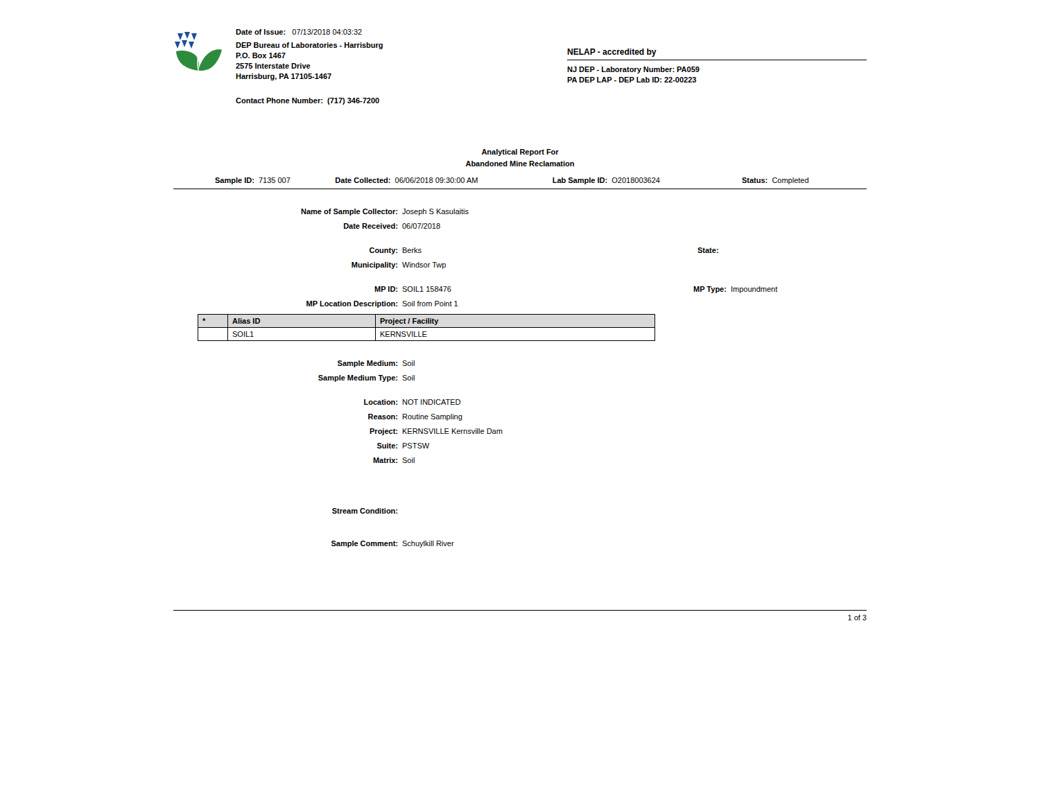Date of Issue: 07/13/2018 04:03:32
DEP Bureau of Laboratories - Harrisburg
P.O. Box 1467
2575 Interstate Drive
Harrisburg, PA 17105-1467
Contact Phone Number: (717) 346-7200
NELAP - accredited by
NJ DEP - Laboratory Number: PA059
PA DEP LAP - DEP Lab ID: 22-00223
Analytical Report For
Abandoned Mine Reclamation
Sample ID: 7135 007
Date Collected: 06/06/2018 09:30:00 AM
Lab Sample ID: O2018003624
Status: Completed
Name of Sample Collector:
Joseph S Kasulaitis
Date Received:
06/07/2018
County:
Berks
State:
Municipality:
Windsor Twp
MP ID:
SOIL1 158476
MP Type: Impoundment
MP Location Description:
Soil from Point 1
| * | Alias ID | Project / Facility |
| --- | --- | --- |
| | SOIL1 | KERNSVILLE |
Sample Medium:
Soil
Sample Medium Type:
Soil
Location:
NOT INDICATED
Reason:
Routine Sampling
Project:
KERNSVILLE Kernsville Dam
Suite:
PSTSW
Matrix:
Soil
Stream Condition:
Sample Comment:
Schuylkill River
1 of 3